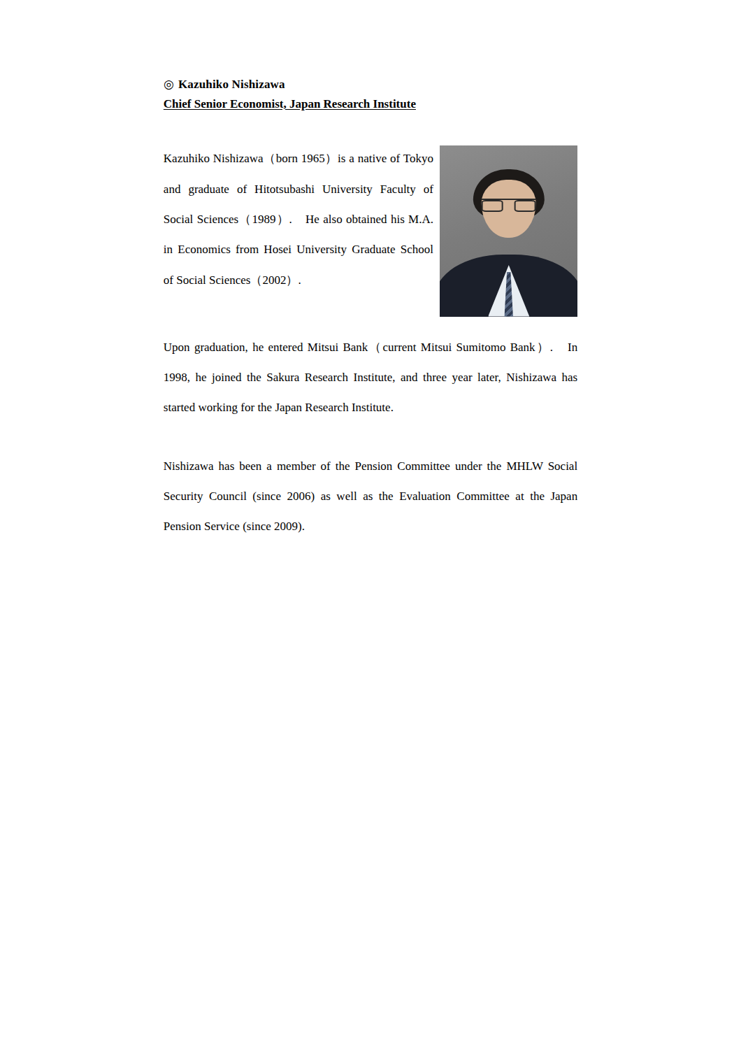◎Kazuhiko Nishizawa
Chief Senior Economist, Japan Research Institute
Kazuhiko Nishizawa（born 1965）is a native of Tokyo and graduate of Hitotsubashi University Faculty of Social Sciences（1989）.　He also obtained his M.A. in Economics from Hosei University Graduate School of Social Sciences（2002）.
Upon graduation, he entered Mitsui Bank（current Mitsui Sumitomo Bank）.　In 1998, he joined the Sakura Research Institute, and three year later, Nishizawa has started working for the Japan Research Institute.
Nishizawa has been a member of the Pension Committee under the MHLW Social Security Council (since 2006) as well as the Evaluation Committee at the Japan Pension Service (since 2009).